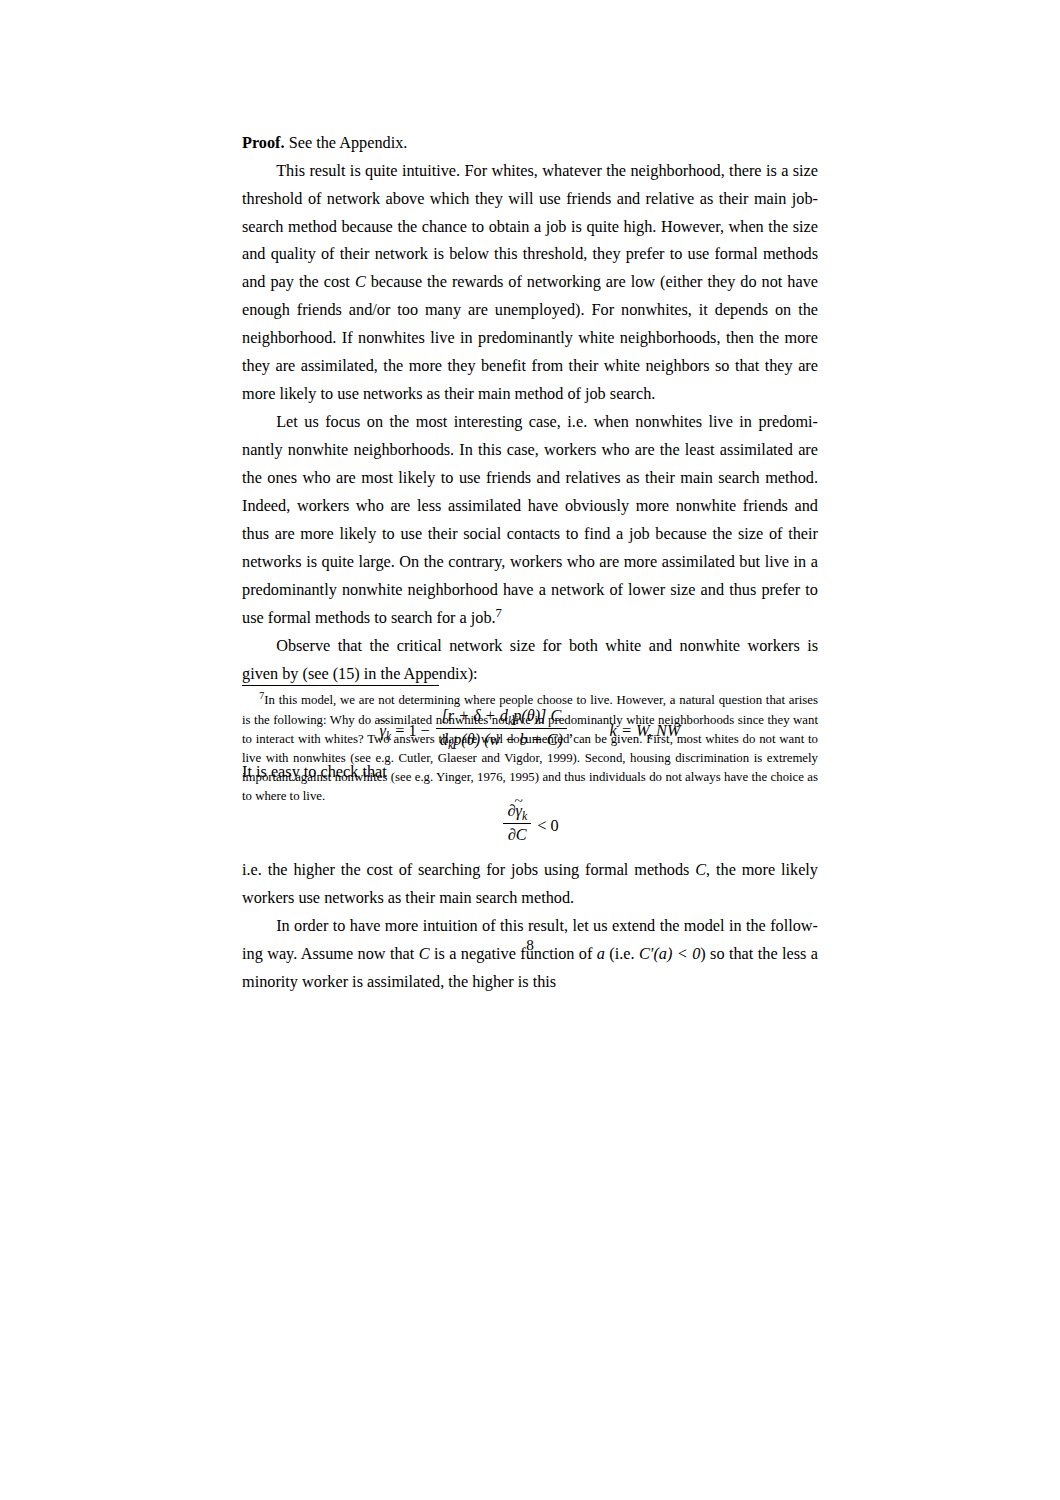Proof. See the Appendix.
This result is quite intuitive. For whites, whatever the neighborhood, there is a size threshold of network above which they will use friends and relative as their main job-search method because the chance to obtain a job is quite high. However, when the size and quality of their network is below this threshold, they prefer to use formal methods and pay the cost C because the rewards of networking are low (either they do not have enough friends and/or too many are unemployed). For nonwhites, it depends on the neighborhood. If nonwhites live in predominantly white neighborhoods, then the more they are assimilated, the more they benefit from their white neighbors so that they are more likely to use networks as their main method of job search.
Let us focus on the most interesting case, i.e. when nonwhites live in predominantly nonwhite neighborhoods. In this case, workers who are the least assimilated are the ones who are most likely to use friends and relatives as their main search method. Indeed, workers who are less assimilated have obviously more nonwhite friends and thus are more likely to use their social contacts to find a job because the size of their networks is quite large. On the contrary, workers who are more assimilated but live in a predominantly nonwhite neighborhood have a network of lower size and thus prefer to use formal methods to search for a job.7
Observe that the critical network size for both white and nonwhite workers is given by (see (15) in the Appendix):
~γ k = 1 − [r + δ + dkp(θ)] C dkp(θ) (w − b + C) , k = W, NW
It is easy to check that
∂~γ k ∂C < 0
i.e. the higher the cost of searching for jobs using formal methods C, the more likely workers use networks as their main search method.
In order to have more intuition of this result, let us extend the model in the following way. Assume now that C is a negative function of a (i.e. C′(a) < 0) so that the less a minority worker is assimilated, the higher is this
7 In this model, we are not determining where people choose to live. However, a natural question that arises is the following: Why do assimilated nonwhites not live in predominantly white neighborhoods since they want to interact with whites? Two answers that are well documented can be given. First, most whites do not want to live with nonwhites (see e.g. Cutler, Glaeser and Vigdor, 1999). Second, housing discrimination is extremely important against nonwhites (see e.g. Yinger, 1976, 1995) and thus individuals do not always have the choice as to where to live.
8